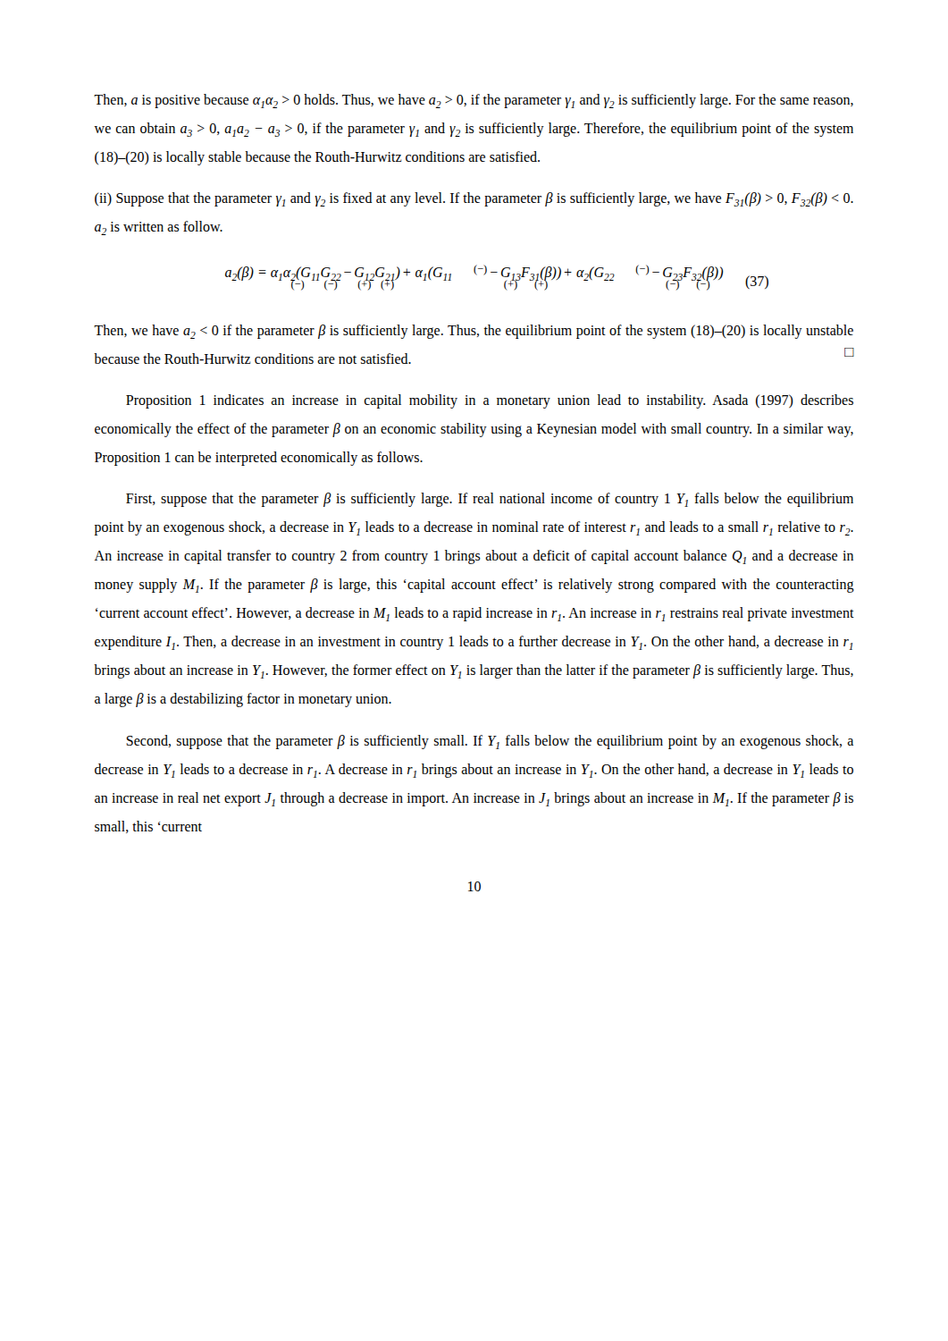Then, a is positive because α1α2 > 0 holds. Thus, we have a2 > 0, if the parameter γ1 and γ2 is sufficiently large. For the same reason, we can obtain a3 > 0, a1a2 − a3 > 0, if the parameter γ1 and γ2 is sufficiently large. Therefore, the equilibrium point of the system (18)–(20) is locally stable because the Routh-Hurwitz conditions are satisfied.
(ii) Suppose that the parameter γ1 and γ2 is fixed at any level. If the parameter β is sufficiently large, we have F31(β) > 0, F32(β) < 0. a2 is written as follow.
a2(β) = α1α2(G11 (−) G22(−)−x G12(+) G21)(+)+ α1(G11 x (−)−x G13(+) F31(β))(+)+ α2(G22 x (−)−x G23(−) F32(β))(−) (37)
Then, we have a2 < 0 if the parameter β is sufficiently large. Thus, the equilibrium point of the system (18)–(20) is locally unstable because the Routh-Hurwitz conditions are not satisfied. □
Proposition 1 indicates an increase in capital mobility in a monetary union lead to instability. Asada (1997) describes economically the effect of the parameter β on an economic stability using a Keynesian model with small country. In a similar way, Proposition 1 can be interpreted economically as follows.
First, suppose that the parameter β is sufficiently large. If real national income of country 1 Y1 falls below the equilibrium point by an exogenous shock, a decrease in Y1 leads to a decrease in nominal rate of interest r1 and leads to a small r1 relative to r2. An increase in capital transfer to country 2 from country 1 brings about a deficit of capital account balance Q1 and a decrease in money supply M1. If the parameter β is large, this ‘capital account effect’ is relatively strong compared with the counteracting ‘current account effect’. However, a decrease in M1 leads to a rapid increase in r1. An increase in r1 restrains real private investment expenditure I1. Then, a decrease in an investment in country 1 leads to a further decrease in Y1. On the other hand, a decrease in r1 brings about an increase in Y1. However, the former effect on Y1 is larger than the latter if the parameter β is sufficiently large. Thus, a large β is a destabilizing factor in monetary union.
Second, suppose that the parameter β is sufficiently small. If Y1 falls below the equilibrium point by an exogenous shock, a decrease in Y1 leads to a decrease in r1. A decrease in r1 brings about an increase in Y1. On the other hand, a decrease in Y1 leads to an increase in real net export J1 through a decrease in import. An increase in J1 brings about an increase in M1. If the parameter β is small, this ‘current
10